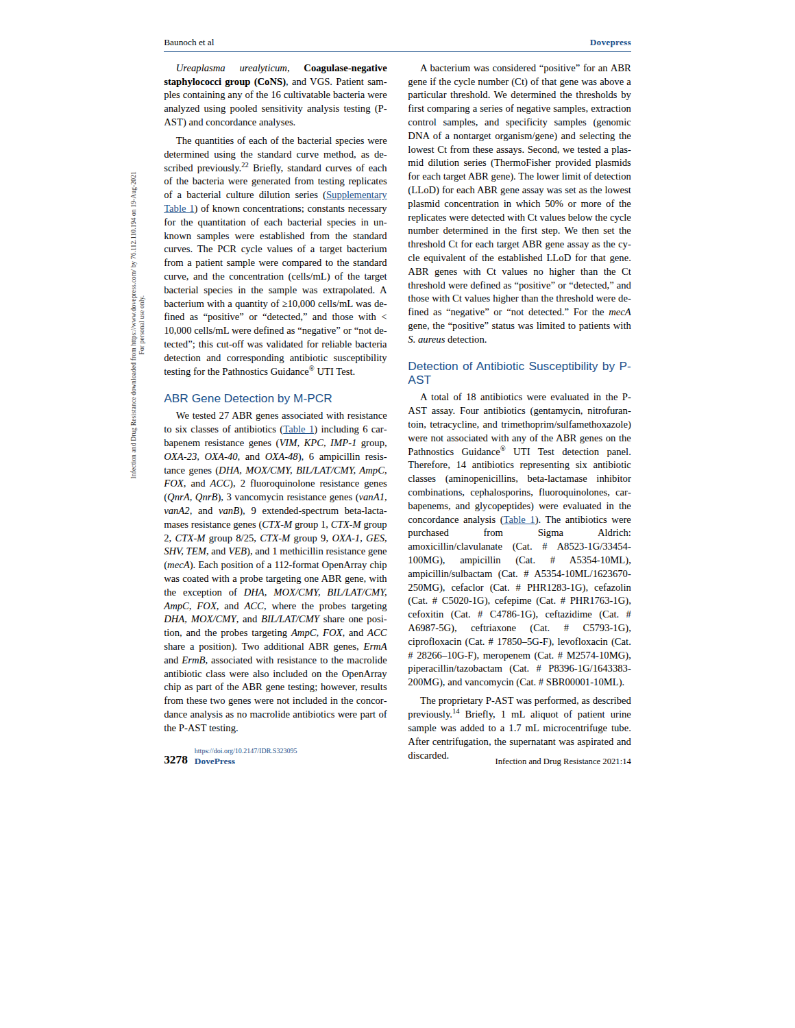Baunoch et al
Dovepress
Infection and Drug Resistance downloaded from https://www.dovepress.com/ by 76.112.110.194 on 19-Aug-2021For personal use only.
Ureaplasma urealyticum, Coagulase-negative staphylococci group (CoNS), and VGS. Patient samples containing any of the 16 cultivatable bacteria were analyzed using pooled sensitivity analysis testing (P-AST) and concordance analyses.
The quantities of each of the bacterial species were determined using the standard curve method, as described previously.22 Briefly, standard curves of each of the bacteria were generated from testing replicates of a bacterial culture dilution series (Supplementary Table 1) of known concentrations; constants necessary for the quantitation of each bacterial species in unknown samples were established from the standard curves. The PCR cycle values of a target bacterium from a patient sample were compared to the standard curve, and the concentration (cells/mL) of the target bacterial species in the sample was extrapolated. A bacterium with a quantity of ≥10,000 cells/mL was defined as “positive” or “detected,” and those with < 10,000 cells/mL were defined as “negative” or “not detected”; this cut-off was validated for reliable bacteria detection and corresponding antibiotic susceptibility testing for the Pathnostics Guidance® UTI Test.
ABR Gene Detection by M-PCR
We tested 27 ABR genes associated with resistance to six classes of antibiotics (Table 1) including 6 carbapenem resistance genes (VIM, KPC, IMP-1 group, OXA-23, OXA-40, and OXA-48), 6 ampicillin resistance genes (DHA, MOX/CMY, BIL/LAT/CMY, AmpC, FOX, and ACC), 2 fluoroquinolone resistance genes (QnrA, QnrB), 3 vancomycin resistance genes (vanA1, vanA2, and vanB), 9 extended-spectrum beta-lactamases resistance genes (CTX-M group 1, CTX-M group 2, CTX-M group 8/25, CTX-M group 9, OXA-1, GES, SHV, TEM, and VEB), and 1 methicillin resistance gene (mecA). Each position of a 112-format OpenArray chip was coated with a probe targeting one ABR gene, with the exception of DHA, MOX/CMY, BIL/LAT/CMY, AmpC, FOX, and ACC, where the probes targeting DHA, MOX/CMY, and BIL/LAT/CMY share one position, and the probes targeting AmpC, FOX, and ACC share a position). Two additional ABR genes, ErmA and ErmB, associated with resistance to the macrolide antibiotic class were also included on the OpenArray chip as part of the ABR gene testing; however, results from these two genes were not included in the concordance analysis as no macrolide antibiotics were part of the P-AST testing.
A bacterium was considered “positive” for an ABR gene if the cycle number (Ct) of that gene was above a particular threshold. We determined the thresholds by first comparing a series of negative samples, extraction control samples, and specificity samples (genomic DNA of a nontarget organism/gene) and selecting the lowest Ct from these assays. Second, we tested a plasmid dilution series (ThermoFisher provided plasmids for each target ABR gene). The lower limit of detection (LLoD) for each ABR gene assay was set as the lowest plasmid concentration in which 50% or more of the replicates were detected with Ct values below the cycle number determined in the first step. We then set the threshold Ct for each target ABR gene assay as the cycle equivalent of the established LLoD for that gene. ABR genes with Ct values no higher than the Ct threshold were defined as “positive” or “detected,” and those with Ct values higher than the threshold were defined as “negative” or “not detected.” For the mecA gene, the “positive” status was limited to patients with S. aureus detection.
Detection of Antibiotic Susceptibility by P-AST
A total of 18 antibiotics were evaluated in the P-AST assay. Four antibiotics (gentamycin, nitrofurantoin, tetracycline, and trimethoprim/sulfamethoxazole) were not associated with any of the ABR genes on the Pathnostics Guidance® UTI Test detection panel. Therefore, 14 antibiotics representing six antibiotic classes (aminopenicillins, beta-lactamase inhibitor combinations, cephalosporins, fluoroquinolones, carbapenems, and glycopeptides) were evaluated in the concordance analysis (Table 1). The antibiotics were purchased from Sigma Aldrich: amoxicillin/clavulanate (Cat. # A8523-1G/33454-100MG), ampicillin (Cat. # A5354-10ML), ampicillin/sulbactam (Cat. # A5354-10ML/1623670-250MG), cefaclor (Cat. # PHR1283-1G), cefazolin (Cat. # C5020-1G), cefepime (Cat. # PHR1763-1G), cefoxitin (Cat. # C4786-1G), ceftazidime (Cat. # A6987-5G), ceftriaxone (Cat. # C5793-1G), ciprofloxacin (Cat. # 17850–5G-F), levofloxacin (Cat. # 28266–10G-F), meropenem (Cat. # M2574-10MG), piperacillin/tazobactam (Cat. # P8396-1G/1643383-200MG), and vancomycin (Cat. # SBR00001-10ML).
The proprietary P-AST was performed, as described previously.14 Briefly, 1 mL aliquot of patient urine sample was added to a 1.7 mL microcentrifuge tube. After centrifugation, the supernatant was aspirated and discarded.
3278
https://doi.org/10.2147/IDR.S323095
Dove Press
Infection and Drug Resistance 2021:14